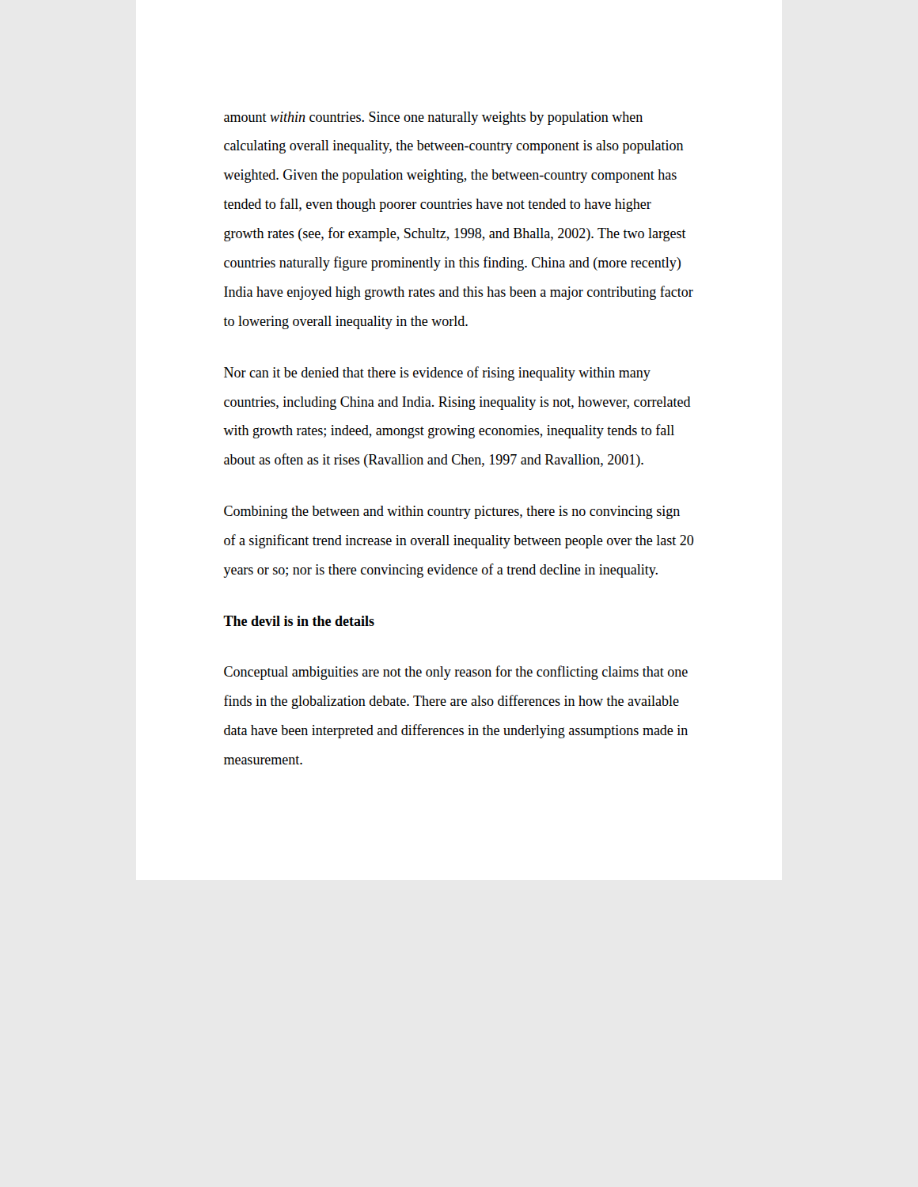amount within countries. Since one naturally weights by population when calculating overall inequality, the between-country component is also population weighted. Given the population weighting, the between-country component has tended to fall, even though poorer countries have not tended to have higher growth rates (see, for example, Schultz, 1998, and Bhalla, 2002). The two largest countries naturally figure prominently in this finding. China and (more recently) India have enjoyed high growth rates and this has been a major contributing factor to lowering overall inequality in the world.
Nor can it be denied that there is evidence of rising inequality within many countries, including China and India. Rising inequality is not, however, correlated with growth rates; indeed, amongst growing economies, inequality tends to fall about as often as it rises (Ravallion and Chen, 1997 and Ravallion, 2001).
Combining the between and within country pictures, there is no convincing sign of a significant trend increase in overall inequality between people over the last 20 years or so; nor is there convincing evidence of a trend decline in inequality.
The devil is in the details
Conceptual ambiguities are not the only reason for the conflicting claims that one finds in the globalization debate. There are also differences in how the available data have been interpreted and differences in the underlying assumptions made in measurement.